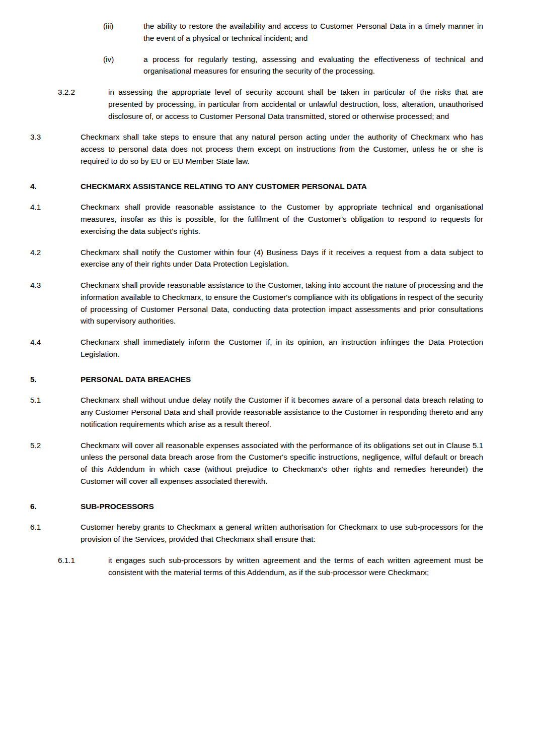(iii)
the ability to restore the availability and access to Customer Personal Data in a timely manner in the event of a physical or technical incident; and
(iv)
a process for regularly testing, assessing and evaluating the effectiveness of technical and organisational measures for ensuring the security of the processing.
3.2.2
in assessing the appropriate level of security account shall be taken in particular of the risks that are presented by processing, in particular from accidental or unlawful destruction, loss, alteration, unauthorised disclosure of, or access to Customer Personal Data transmitted, stored or otherwise processed; and
3.3
Checkmarx shall take steps to ensure that any natural person acting under the authority of Checkmarx who has access to personal data does not process them except on instructions from the Customer, unless he or she is required to do so by EU or EU Member State law.
4.
CHECKMARX ASSISTANCE RELATING TO ANY CUSTOMER PERSONAL DATA
4.1
Checkmarx shall provide reasonable assistance to the Customer by appropriate technical and organisational measures, insofar as this is possible, for the fulfilment of the Customer's obligation to respond to requests for exercising the data subject's rights.
4.2
Checkmarx shall notify the Customer within four (4) Business Days if it receives a request from a data subject to exercise any of their rights under Data Protection Legislation.
4.3
Checkmarx shall provide reasonable assistance to the Customer, taking into account the nature of processing and the information available to Checkmarx, to ensure the Customer's compliance with its obligations in respect of the security of processing of Customer Personal Data, conducting data protection impact assessments and prior consultations with supervisory authorities.
4.4
Checkmarx shall immediately inform the Customer if, in its opinion, an instruction infringes the Data Protection Legislation.
5.
PERSONAL DATA BREACHES
5.1
Checkmarx shall without undue delay notify the Customer if it becomes aware of a personal data breach relating to any Customer Personal Data and shall provide reasonable assistance to the Customer in responding thereto and any notification requirements which arise as a result thereof.
5.2
Checkmarx will cover all reasonable expenses associated with the performance of its obligations set out in Clause 5.1 unless the personal data breach arose from the Customer's specific instructions, negligence, wilful default or breach of this Addendum in which case (without prejudice to Checkmarx's other rights and remedies hereunder) the Customer will cover all expenses associated therewith.
6.
SUB-PROCESSORS
6.1
Customer hereby grants to Checkmarx a general written authorisation for Checkmarx to use sub-processors for the provision of the Services, provided that Checkmarx shall ensure that:
6.1.1
it engages such sub-processors by written agreement and the terms of each written agreement must be consistent with the material terms of this Addendum, as if the sub-processor were Checkmarx;